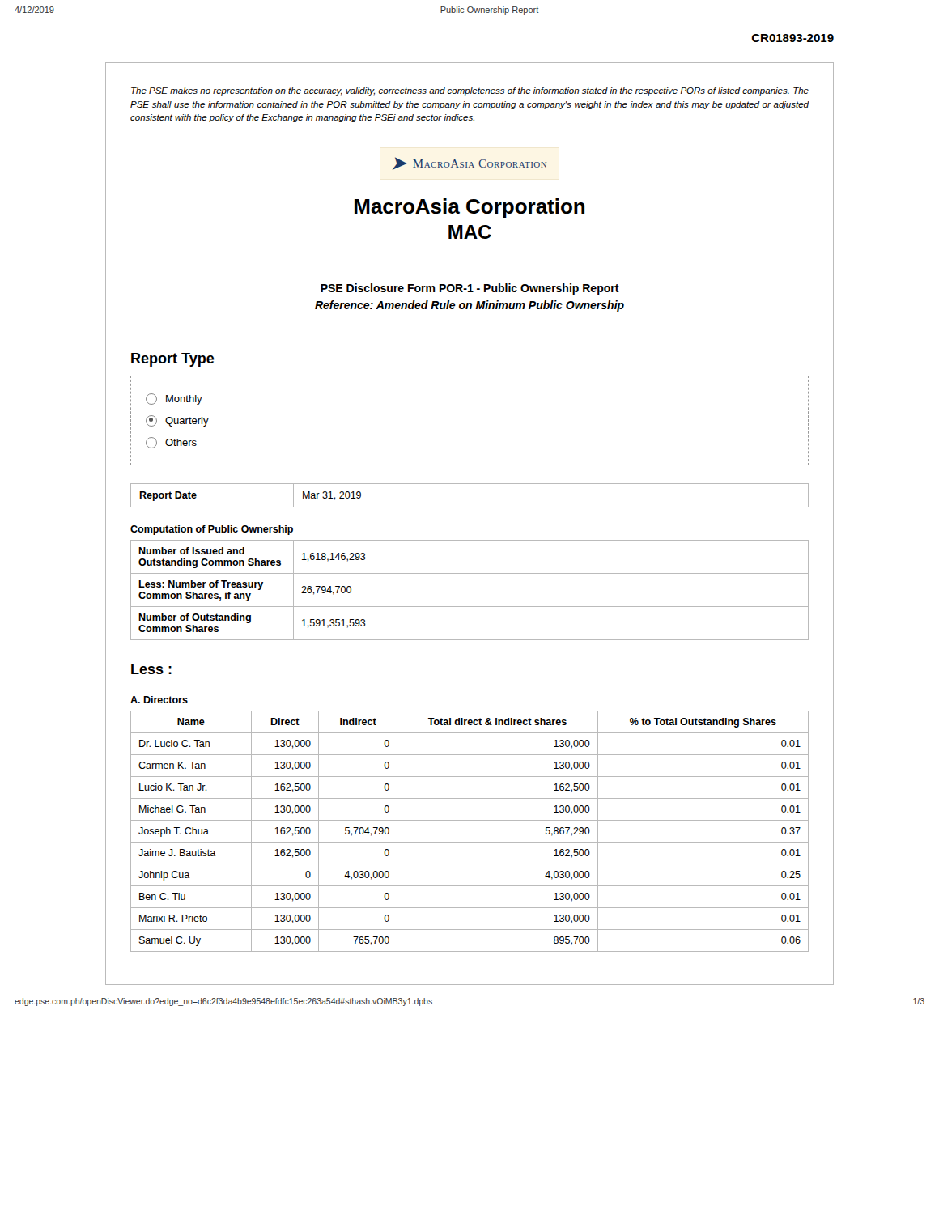4/12/2019
Public Ownership Report
CR01893-2019
The PSE makes no representation on the accuracy, validity, correctness and completeness of the information stated in the respective PORs of listed companies. The PSE shall use the information contained in the POR submitted by the company in computing a company's weight in the index and this may be updated or adjusted consistent with the policy of the Exchange in managing the PSEi and sector indices.
➤ MacroAsia Corporation
MacroAsia Corporation
MAC
PSE Disclosure Form POR-1 - Public Ownership Report
Reference: Amended Rule on Minimum Public Ownership
Report Type
Monthly
Quarterly
Others
| Report Date | Mar 31, 2019 |
Computation of Public Ownership
| Number of Issued and Outstanding Common Shares | 1,618,146,293 |
| Less: Number of Treasury Common Shares, if any | 26,794,700 |
| Number of Outstanding Common Shares | 1,591,351,593 |
Less :
A. Directors
| Name | Direct | Indirect | Total direct & indirect shares | % to Total Outstanding Shares |
| --- | --- | --- | --- | --- |
| Dr. Lucio C. Tan | 130,000 | 0 | 130,000 | 0.01 |
| Carmen K. Tan | 130,000 | 0 | 130,000 | 0.01 |
| Lucio K. Tan Jr. | 162,500 | 0 | 162,500 | 0.01 |
| Michael G. Tan | 130,000 | 0 | 130,000 | 0.01 |
| Joseph T. Chua | 162,500 | 5,704,790 | 5,867,290 | 0.37 |
| Jaime J. Bautista | 162,500 | 0 | 162,500 | 0.01 |
| Johnip Cua | 0 | 4,030,000 | 4,030,000 | 0.25 |
| Ben C. Tiu | 130,000 | 0 | 130,000 | 0.01 |
| Marixi R. Prieto | 130,000 | 0 | 130,000 | 0.01 |
| Samuel C. Uy | 130,000 | 765,700 | 895,700 | 0.06 |
edge.pse.com.ph/openDiscViewer.do?edge_no=d6c2f3da4b9e9548efdfc15ec263a54d#sthash.vOiMB3y1.dpbs
1/3